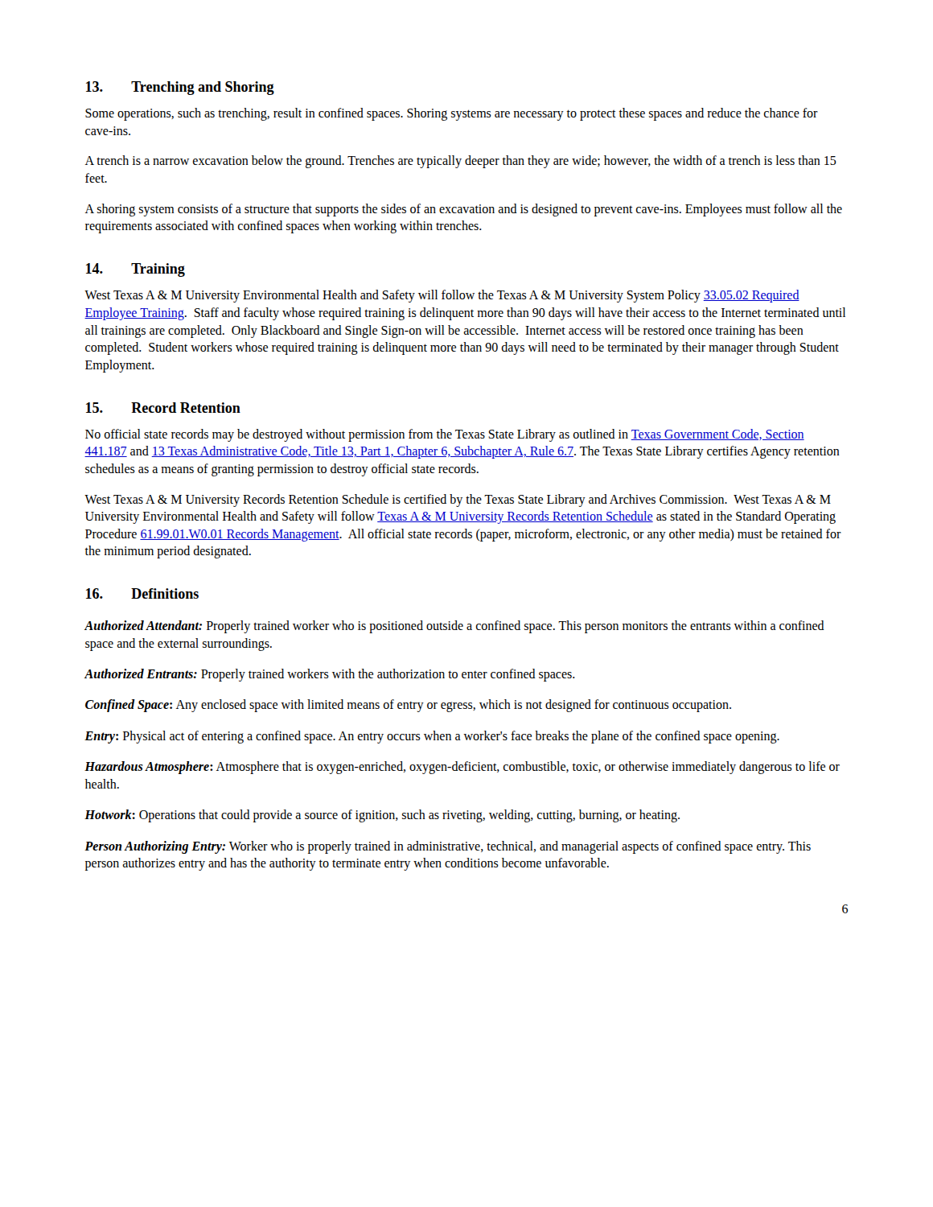13. Trenching and Shoring
Some operations, such as trenching, result in confined spaces. Shoring systems are necessary to protect these spaces and reduce the chance for cave-ins.
A trench is a narrow excavation below the ground. Trenches are typically deeper than they are wide; however, the width of a trench is less than 15 feet.
A shoring system consists of a structure that supports the sides of an excavation and is designed to prevent cave-ins. Employees must follow all the requirements associated with confined spaces when working within trenches.
14. Training
West Texas A & M University Environmental Health and Safety will follow the Texas A & M University System Policy 33.05.02 Required Employee Training. Staff and faculty whose required training is delinquent more than 90 days will have their access to the Internet terminated until all trainings are completed. Only Blackboard and Single Sign-on will be accessible. Internet access will be restored once training has been completed. Student workers whose required training is delinquent more than 90 days will need to be terminated by their manager through Student Employment.
15. Record Retention
No official state records may be destroyed without permission from the Texas State Library as outlined in Texas Government Code, Section 441.187 and 13 Texas Administrative Code, Title 13, Part 1, Chapter 6, Subchapter A, Rule 6.7. The Texas State Library certifies Agency retention schedules as a means of granting permission to destroy official state records.
West Texas A & M University Records Retention Schedule is certified by the Texas State Library and Archives Commission. West Texas A & M University Environmental Health and Safety will follow Texas A & M University Records Retention Schedule as stated in the Standard Operating Procedure 61.99.01.W0.01 Records Management. All official state records (paper, microform, electronic, or any other media) must be retained for the minimum period designated.
16. Definitions
Authorized Attendant: Properly trained worker who is positioned outside a confined space. This person monitors the entrants within a confined space and the external surroundings.
Authorized Entrants: Properly trained workers with the authorization to enter confined spaces.
Confined Space: Any enclosed space with limited means of entry or egress, which is not designed for continuous occupation.
Entry: Physical act of entering a confined space. An entry occurs when a worker's face breaks the plane of the confined space opening.
Hazardous Atmosphere: Atmosphere that is oxygen-enriched, oxygen-deficient, combustible, toxic, or otherwise immediately dangerous to life or health.
Hotwork: Operations that could provide a source of ignition, such as riveting, welding, cutting, burning, or heating.
Person Authorizing Entry: Worker who is properly trained in administrative, technical, and managerial aspects of confined space entry. This person authorizes entry and has the authority to terminate entry when conditions become unfavorable.
6